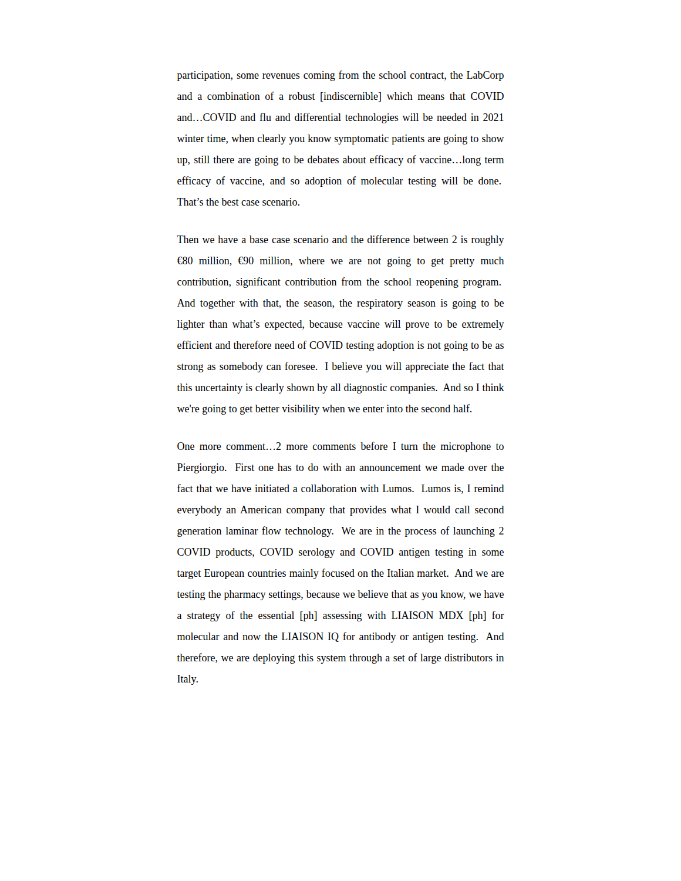participation, some revenues coming from the school contract, the LabCorp and a combination of a robust [indiscernible] which means that COVID and…COVID and flu and differential technologies will be needed in 2021 winter time, when clearly you know symptomatic patients are going to show up, still there are going to be debates about efficacy of vaccine…long term efficacy of vaccine, and so adoption of molecular testing will be done. That’s the best case scenario.
Then we have a base case scenario and the difference between 2 is roughly €80 million, €90 million, where we are not going to get pretty much contribution, significant contribution from the school reopening program. And together with that, the season, the respiratory season is going to be lighter than what’s expected, because vaccine will prove to be extremely efficient and therefore need of COVID testing adoption is not going to be as strong as somebody can foresee. I believe you will appreciate the fact that this uncertainty is clearly shown by all diagnostic companies. And so I think we're going to get better visibility when we enter into the second half.
One more comment…2 more comments before I turn the microphone to Piergiorgio. First one has to do with an announcement we made over the fact that we have initiated a collaboration with Lumos. Lumos is, I remind everybody an American company that provides what I would call second generation laminar flow technology. We are in the process of launching 2 COVID products, COVID serology and COVID antigen testing in some target European countries mainly focused on the Italian market. And we are testing the pharmacy settings, because we believe that as you know, we have a strategy of the essential [ph] assessing with LIAISON MDX [ph] for molecular and now the LIAISON IQ for antibody or antigen testing. And therefore, we are deploying this system through a set of large distributors in Italy.